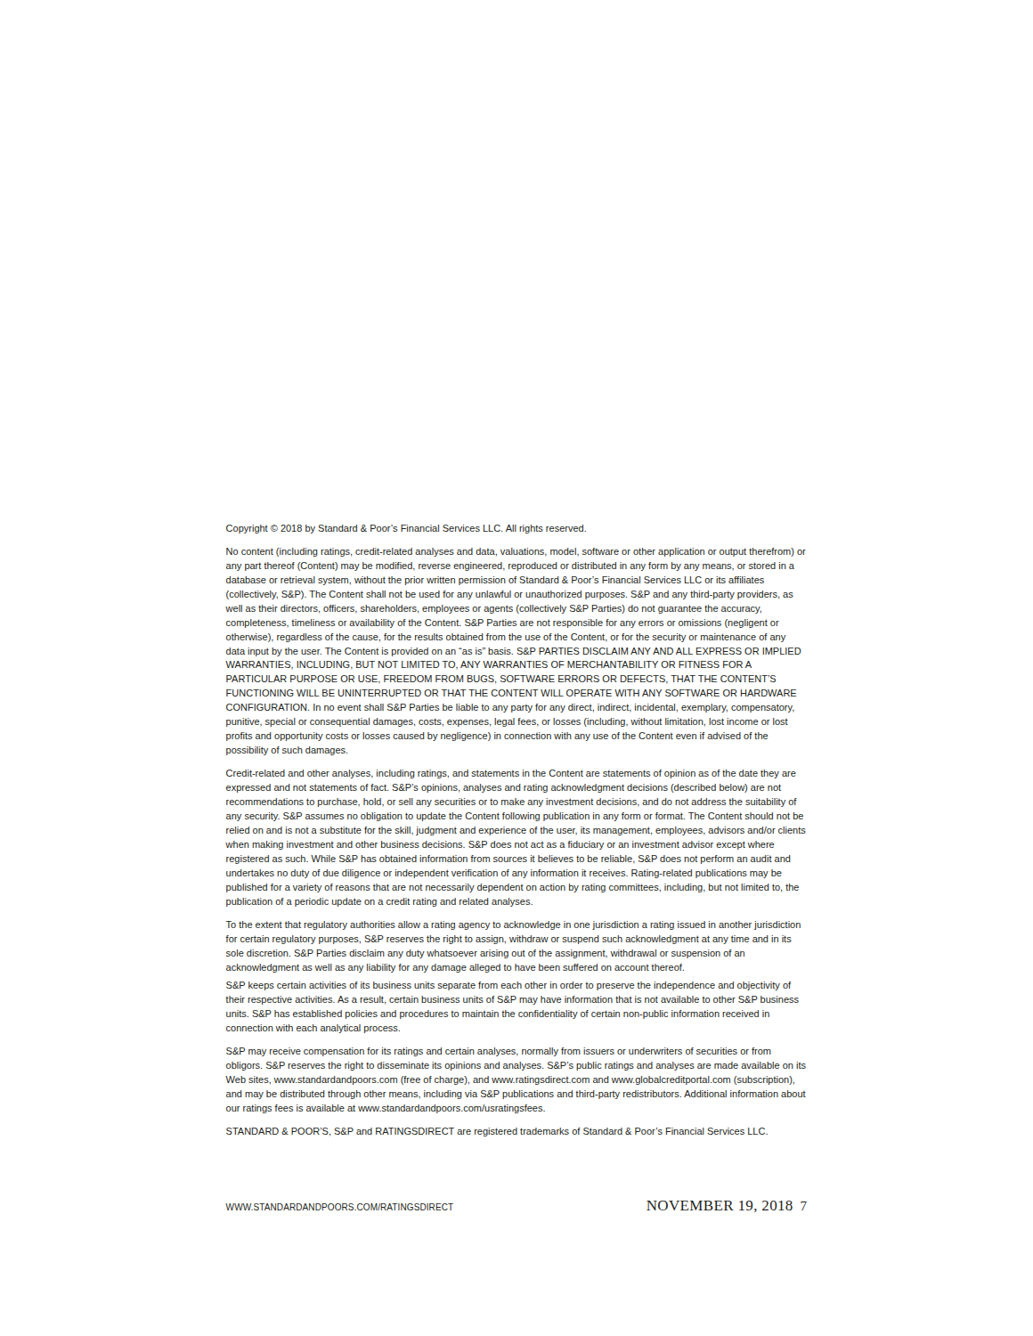Copyright © 2018 by Standard & Poor’s Financial Services LLC. All rights reserved.
No content (including ratings, credit-related analyses and data, valuations, model, software or other application or output therefrom) or any part thereof (Content) may be modified, reverse engineered, reproduced or distributed in any form by any means, or stored in a database or retrieval system, without the prior written permission of Standard & Poor’s Financial Services LLC or its affiliates (collectively, S&P). The Content shall not be used for any unlawful or unauthorized purposes. S&P and any third-party providers, as well as their directors, officers, shareholders, employees or agents (collectively S&P Parties) do not guarantee the accuracy, completeness, timeliness or availability of the Content. S&P Parties are not responsible for any errors or omissions (negligent or otherwise), regardless of the cause, for the results obtained from the use of the Content, or for the security or maintenance of any data input by the user. The Content is provided on an “as is” basis. S&P PARTIES DISCLAIM ANY AND ALL EXPRESS OR IMPLIED WARRANTIES, INCLUDING, BUT NOT LIMITED TO, ANY WARRANTIES OF MERCHANTABILITY OR FITNESS FOR A PARTICULAR PURPOSE OR USE, FREEDOM FROM BUGS, SOFTWARE ERRORS OR DEFECTS, THAT THE CONTENT’S FUNCTIONING WILL BE UNINTERRUPTED OR THAT THE CONTENT WILL OPERATE WITH ANY SOFTWARE OR HARDWARE CONFIGURATION. In no event shall S&P Parties be liable to any party for any direct, indirect, incidental, exemplary, compensatory, punitive, special or consequential damages, costs, expenses, legal fees, or losses (including, without limitation, lost income or lost profits and opportunity costs or losses caused by negligence) in connection with any use of the Content even if advised of the possibility of such damages.
Credit-related and other analyses, including ratings, and statements in the Content are statements of opinion as of the date they are expressed and not statements of fact. S&P’s opinions, analyses and rating acknowledgment decisions (described below) are not recommendations to purchase, hold, or sell any securities or to make any investment decisions, and do not address the suitability of any security. S&P assumes no obligation to update the Content following publication in any form or format. The Content should not be relied on and is not a substitute for the skill, judgment and experience of the user, its management, employees, advisors and/or clients when making investment and other business decisions. S&P does not act as a fiduciary or an investment advisor except where registered as such. While S&P has obtained information from sources it believes to be reliable, S&P does not perform an audit and undertakes no duty of due diligence or independent verification of any information it receives. Rating-related publications may be published for a variety of reasons that are not necessarily dependent on action by rating committees, including, but not limited to, the publication of a periodic update on a credit rating and related analyses.
To the extent that regulatory authorities allow a rating agency to acknowledge in one jurisdiction a rating issued in another jurisdiction for certain regulatory purposes, S&P reserves the right to assign, withdraw or suspend such acknowledgment at any time and in its sole discretion. S&P Parties disclaim any duty whatsoever arising out of the assignment, withdrawal or suspension of an acknowledgment as well as any liability for any damage alleged to have been suffered on account thereof.
S&P keeps certain activities of its business units separate from each other in order to preserve the independence and objectivity of their respective activities. As a result, certain business units of S&P may have information that is not available to other S&P business units. S&P has established policies and procedures to maintain the confidentiality of certain non-public information received in connection with each analytical process.
S&P may receive compensation for its ratings and certain analyses, normally from issuers or underwriters of securities or from obligors. S&P reserves the right to disseminate its opinions and analyses. S&P’s public ratings and analyses are made available on its Web sites, www.standardandpoors.com (free of charge), and www.ratingsdirect.com and www.globalcreditportal.com (subscription), and may be distributed through other means, including via S&P publications and third-party redistributors. Additional information about our ratings fees is available at www.standardandpoors.com/usratingsfees.
STANDARD & POOR’S, S&P and RATINGSDIRECT are registered trademarks of Standard & Poor’s Financial Services LLC.
WWW.STANDARDANDPOORS.COM/RATINGSDIRECT
NOVEMBER 19, 2018 7